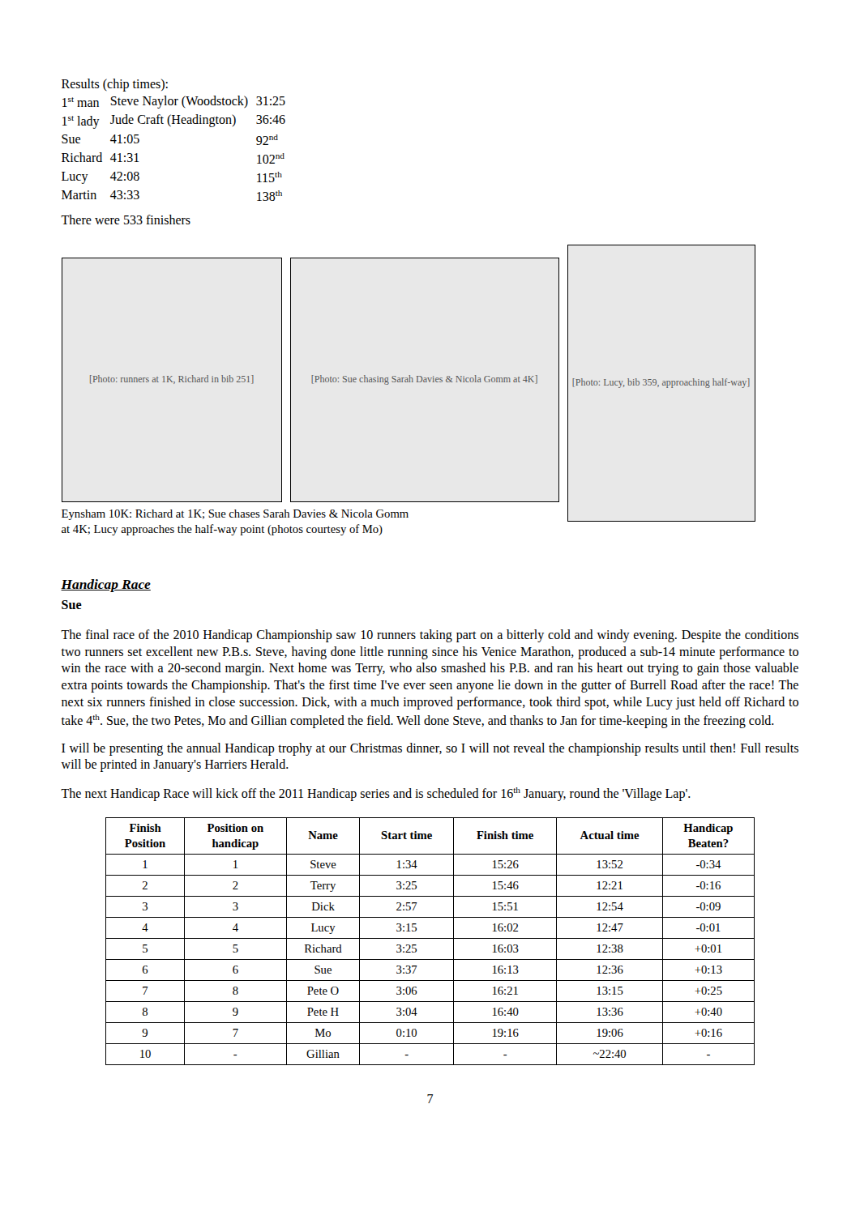Results (chip times):
| 1 st man | Steve Naylor (Woodstock) | 31:25 |
| 1 st lady | Jude Craft (Headington) | 36:46 |
| Sue | 41:05 | 92 nd |
| Richard | 41:31 | 102 nd |
| Lucy | 42:08 | 115 th |
| Martin | 43:33 | 138 th |
There were 533 finishers
[Photo: runners at 1K, Richard in bib 251]
[Photo: Sue chasing Sarah Davies & Nicola Gomm at 4K]
Eynsham 10K: Richard at 1K; Sue chases Sarah Davies & Nicola Gomm
at 4K; Lucy approaches the half-way point (photos courtesy of Mo)
[Photo: Lucy, bib 359, approaching half-way]
Handicap Race
Sue
The final race of the 2010 Handicap Championship saw 10 runners taking part on a bitterly cold and windy evening. Despite the conditions two runners set excellent new P.B.s. Steve, having done little running since his Venice Marathon, produced a sub-14 minute performance to win the race with a 20-second margin. Next home was Terry, who also smashed his P.B. and ran his heart out trying to gain those valuable extra points towards the Championship. That's the first time I've ever seen anyone lie down in the gutter of Burrell Road after the race! The next six runners finished in close succession. Dick, with a much improved performance, took third spot, while Lucy just held off Richard to take 4th. Sue, the two Petes, Mo and Gillian completed the field. Well done Steve, and thanks to Jan for time-keeping in the freezing cold.
I will be presenting the annual Handicap trophy at our Christmas dinner, so I will not reveal the championship results until then! Full results will be printed in January's Harriers Herald.
The next Handicap Race will kick off the 2011 Handicap series and is scheduled for 16th January, round the 'Village Lap'.
| Finish Position | Position on handicap | Name | Start time | Finish time | Actual time | Handicap Beaten? |
| --- | --- | --- | --- | --- | --- | --- |
| 1 | 1 | Steve | 1:34 | 15:26 | 13:52 | -0:34 |
| 2 | 2 | Terry | 3:25 | 15:46 | 12:21 | -0:16 |
| 3 | 3 | Dick | 2:57 | 15:51 | 12:54 | -0:09 |
| 4 | 4 | Lucy | 3:15 | 16:02 | 12:47 | -0:01 |
| 5 | 5 | Richard | 3:25 | 16:03 | 12:38 | +0:01 |
| 6 | 6 | Sue | 3:37 | 16:13 | 12:36 | +0:13 |
| 7 | 8 | Pete O | 3:06 | 16:21 | 13:15 | +0:25 |
| 8 | 9 | Pete H | 3:04 | 16:40 | 13:36 | +0:40 |
| 9 | 7 | Mo | 0:10 | 19:16 | 19:06 | +0:16 |
| 10 | - | Gillian | - | - | ~22:40 | - |
7